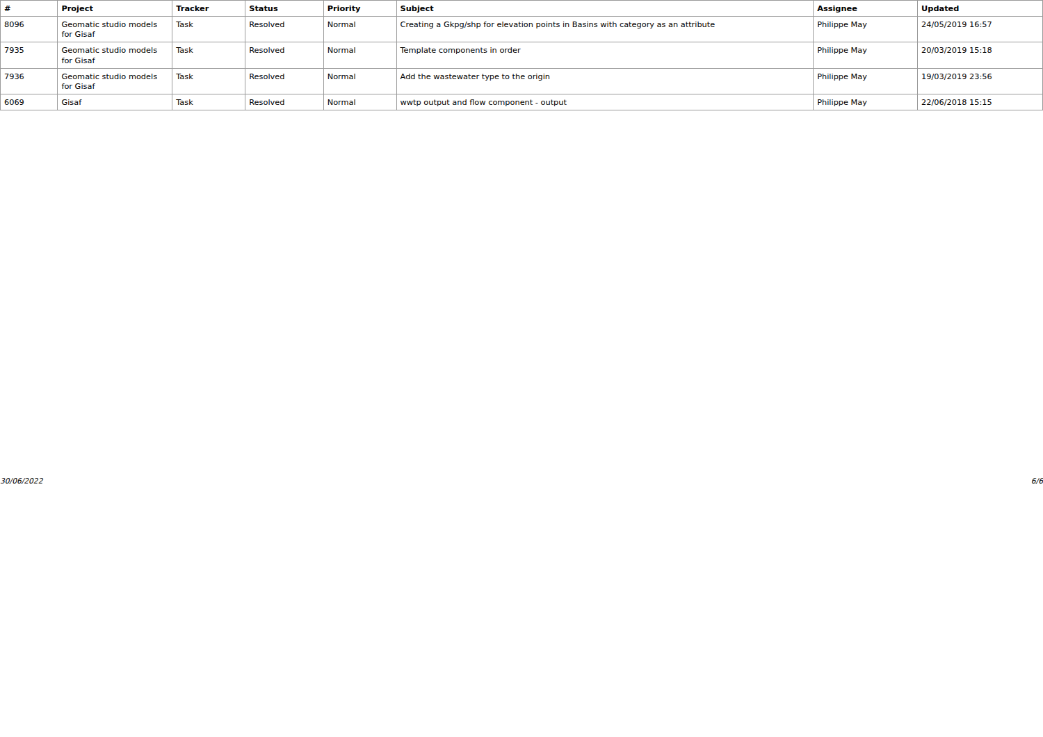| # | Project | Tracker | Status | Priority | Subject | Assignee | Updated |
| --- | --- | --- | --- | --- | --- | --- | --- |
| 8096 | Geomatic studio models for Gisaf | Task | Resolved | Normal | Creating a Gkpg/shp for elevation points in Basins with category as an attribute | Philippe May | 24/05/2019 16:57 |
| 7935 | Geomatic studio models for Gisaf | Task | Resolved | Normal | Template components in order | Philippe May | 20/03/2019 15:18 |
| 7936 | Geomatic studio models for Gisaf | Task | Resolved | Normal | Add the wastewater type to the origin | Philippe May | 19/03/2019 23:56 |
| 6069 | Gisaf | Task | Resolved | Normal | wwtp output and flow component - output | Philippe May | 22/06/2018 15:15 |
30/06/2022 6/6